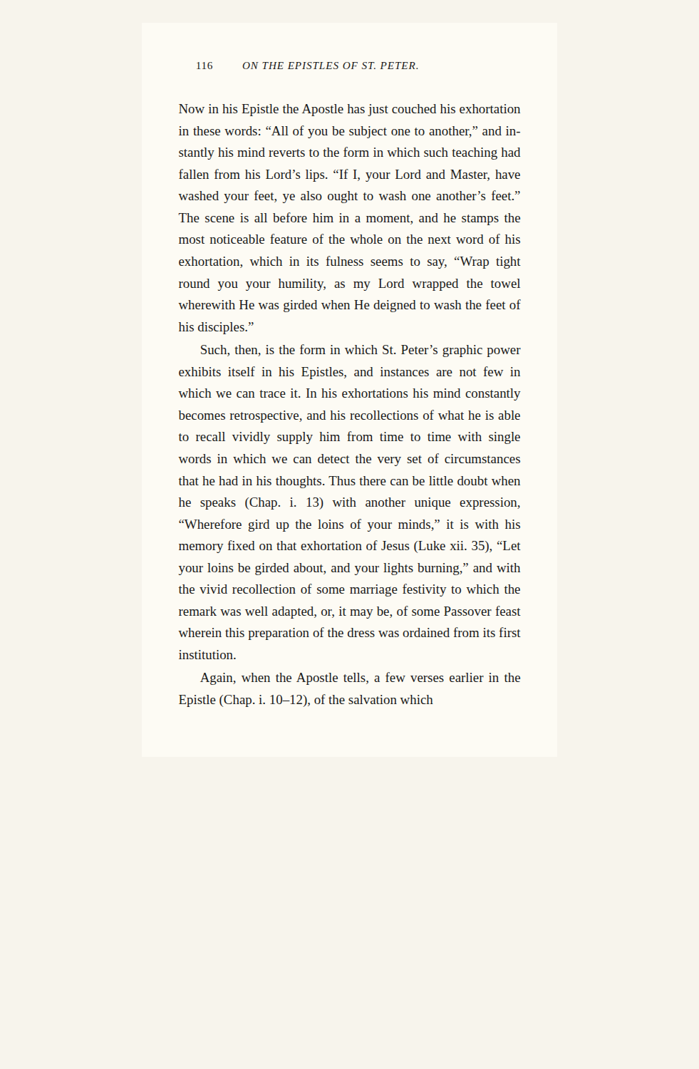116 On the Epistles of St. Peter.
Now in his Epistle the Apostle has just couched his exhortation in these words: “All of you be subject one to another,” and instantly his mind reverts to the form in which such teaching had fallen from his Lord’s lips. “If I, your Lord and Master, have washed your feet, ye also ought to wash one another’s feet.” The scene is all before him in a moment, and he stamps the most noticeable feature of the whole on the next word of his exhortation, which in its fulness seems to say, “Wrap tight round you your humility, as my Lord wrapped the towel wherewith He was girded when He deigned to wash the feet of his disciples.”
Such, then, is the form in which St. Peter’s graphic power exhibits itself in his Epistles, and instances are not few in which we can trace it. In his exhortations his mind constantly becomes retrospective, and his recollections of what he is able to recall vividly supply him from time to time with single words in which we can detect the very set of circumstances that he had in his thoughts. Thus there can be little doubt when he speaks (Chap. i. 13) with another unique expression, “Wherefore gird up the loins of your minds,” it is with his memory fixed on that exhortation of Jesus (Luke xii. 35), “Let your loins be girded about, and your lights burning,” and with the vivid recollection of some marriage festivity to which the remark was well adapted, or, it may be, of some Passover feast wherein this preparation of the dress was ordained from its first institution.
Again, when the Apostle tells, a few verses earlier in the Epistle (Chap. i. 10–12), of the salvation which